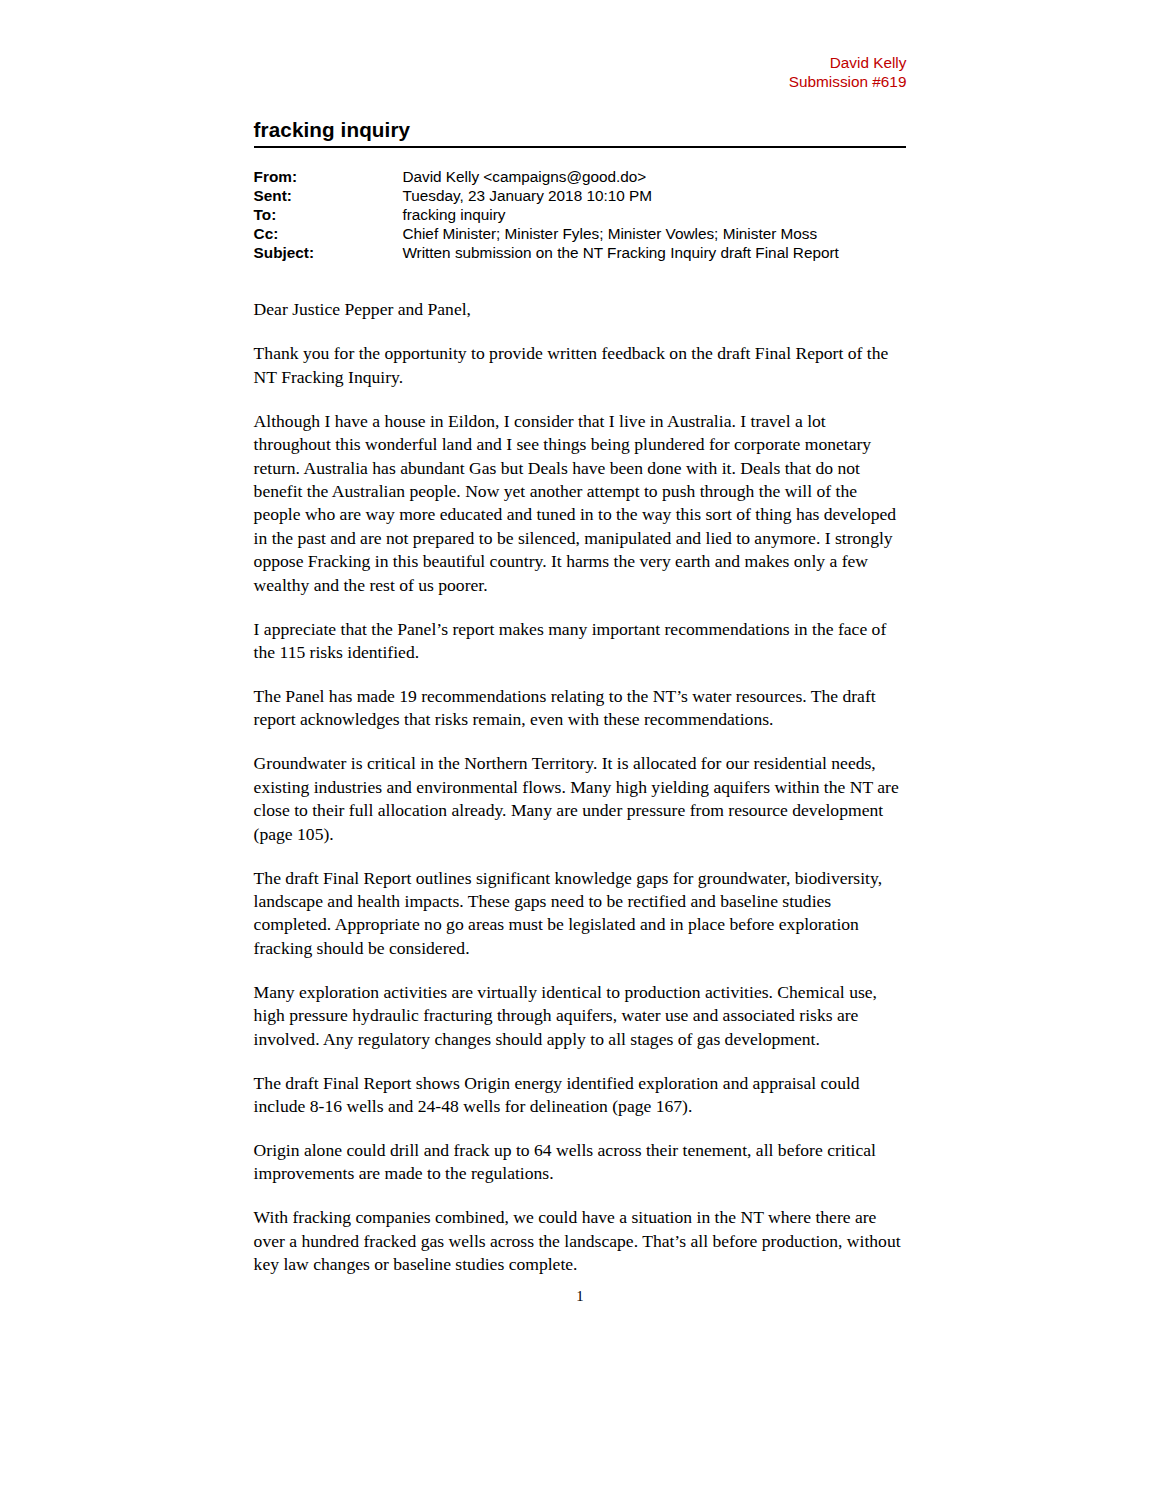David Kelly
Submission #619
fracking inquiry
| From: | David Kelly <campaigns@good.do> |
| Sent: | Tuesday, 23 January 2018 10:10 PM |
| To: | fracking inquiry |
| Cc: | Chief Minister; Minister Fyles; Minister Vowles; Minister Moss |
| Subject: | Written submission on the NT Fracking Inquiry draft Final Report |
Dear Justice Pepper and Panel,
Thank you for the opportunity to provide written feedback on the draft Final Report of the NT Fracking Inquiry.
Although I have a house in Eildon, I consider that I live in Australia. I travel a lot throughout this wonderful land and I see things being plundered for corporate monetary return. Australia has abundant Gas but Deals have been done with it. Deals that do not benefit the Australian people. Now yet another attempt to push through the will of the people who are way more educated and tuned in to the way this sort of thing has developed in the past and are not prepared to be silenced, manipulated and lied to anymore. I strongly oppose Fracking in this beautiful country. It harms the very earth and makes only a few wealthy and the rest of us poorer.
I appreciate that the Panel’s report makes many important recommendations in the face of the 115 risks identified.
The Panel has made 19 recommendations relating to the NT’s water resources. The draft report acknowledges that risks remain, even with these recommendations.
Groundwater is critical in the Northern Territory. It is allocated for our residential needs, existing industries and environmental flows. Many high yielding aquifers within the NT are close to their full allocation already. Many are under pressure from resource development (page 105).
The draft Final Report outlines significant knowledge gaps for groundwater, biodiversity, landscape and health impacts. These gaps need to be rectified and baseline studies completed. Appropriate no go areas must be legislated and in place before exploration fracking should be considered.
Many exploration activities are virtually identical to production activities. Chemical use, high pressure hydraulic fracturing through aquifers, water use and associated risks are involved. Any regulatory changes should apply to all stages of gas development.
The draft Final Report shows Origin energy identified exploration and appraisal could include 8-16 wells and 24-48 wells for delineation (page 167).
Origin alone could drill and frack up to 64 wells across their tenement, all before critical improvements are made to the regulations.
With fracking companies combined, we could have a situation in the NT where there are over a hundred fracked gas wells across the landscape. That’s all before production, without key law changes or baseline studies complete.
1